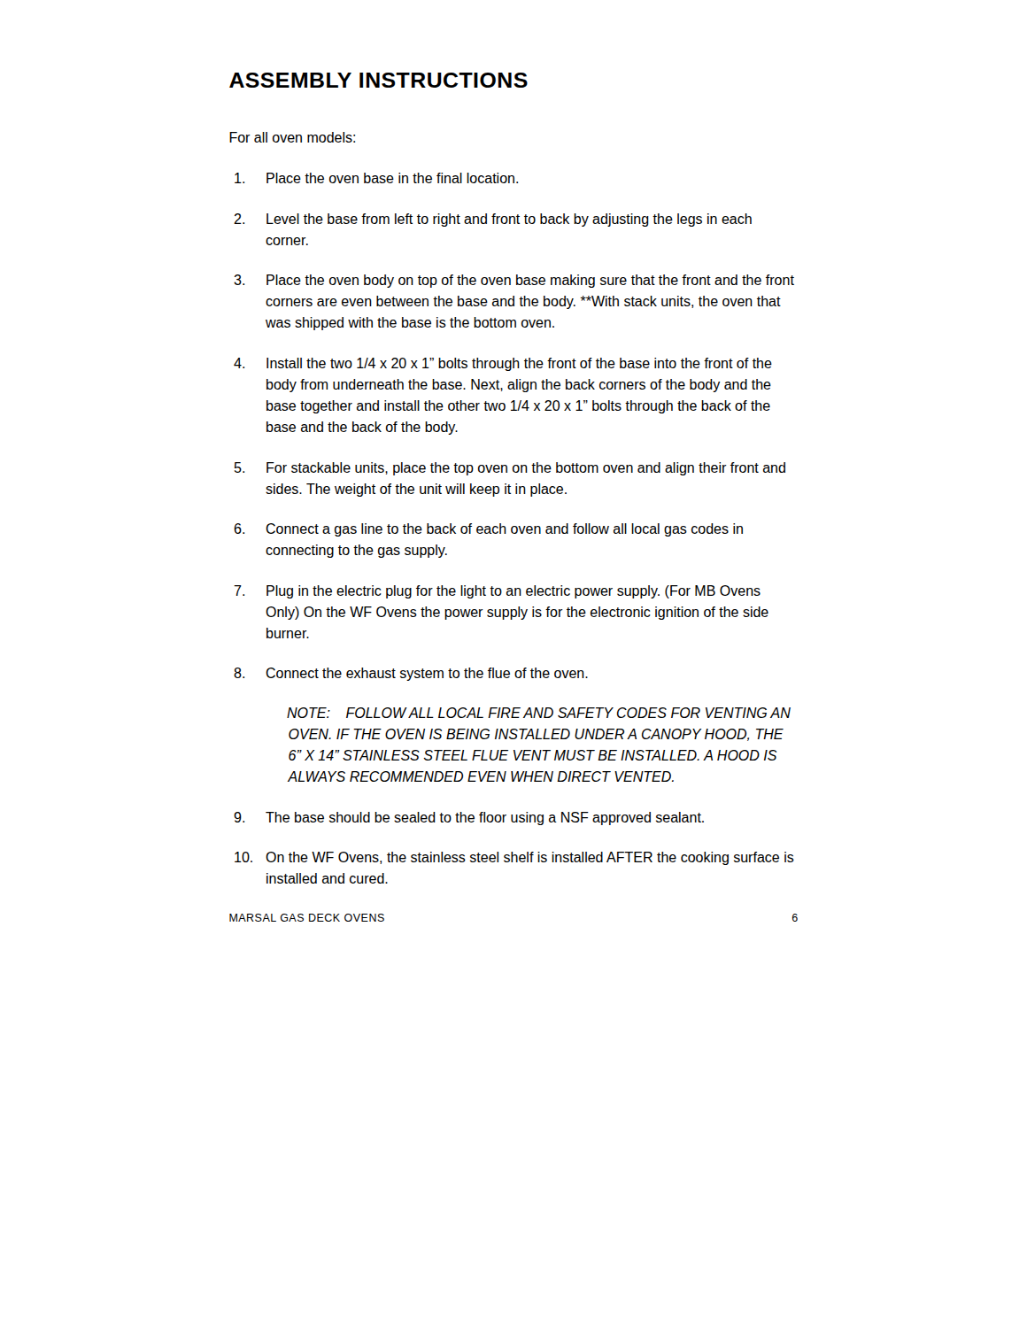ASSEMBLY INSTRUCTIONS
For all oven models:
Place the oven base in the final location.
Level the base from left to right and front to back by adjusting the legs in each corner.
Place the oven body on top of the oven base making sure that the front and the front corners are even between the base and the body. **With stack units, the oven that was shipped with the base is the bottom oven.
Install the two 1/4 x 20 x 1” bolts through the front of the base into the front of the body from underneath the base. Next, align the back corners of the body and the base together and install the other two 1/4 x 20 x 1” bolts through the back of the base and the back of the body.
For stackable units, place the top oven on the bottom oven and align their front and sides. The weight of the unit will keep it in place.
Connect a gas line to the back of each oven and follow all local gas codes in connecting to the gas supply.
Plug in the electric plug for the light to an electric power supply. (For MB Ovens Only) On the WF Ovens the power supply is for the electronic ignition of the side burner.
Connect the exhaust system to the flue of the oven.
NOTE: FOLLOW ALL LOCAL FIRE AND SAFETY CODES FOR VENTING AN OVEN. IF THE OVEN IS BEING INSTALLED UNDER A CANOPY HOOD, THE 6” X 14” STAINLESS STEEL FLUE VENT MUST BE INSTALLED. A HOOD IS ALWAYS RECOMMENDED EVEN WHEN DIRECT VENTED.
The base should be sealed to the floor using a NSF approved sealant.
On the WF Ovens, the stainless steel shelf is installed AFTER the cooking surface is installed and cured.
MARSAL GAS DECK OVENS 6